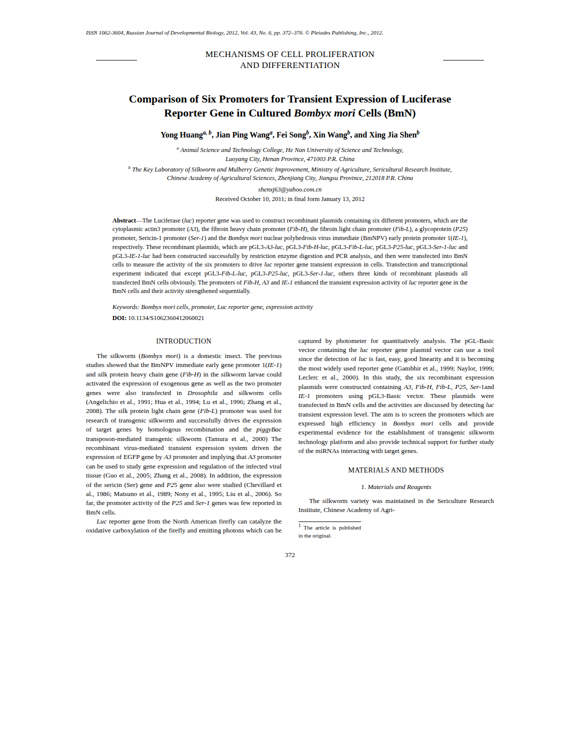ISSN 1062-3604, Russian Journal of Developmental Biology, 2012, Vol. 43, No. 6, pp. 372–376. © Pleiades Publishing, Inc., 2012.
MECHANISMS OF CELL PROLIFERATION
AND DIFFERENTIATION
Comparison of Six Promoters for Transient Expression of Luciferase
Reporter Gene in Cultured Bombyx mori Cells (BmN)
Yong Huanga, b, Jian Ping Wanga, Fei Songb, Xin Wangb, and Xing Jia Shenb
a Animal Science and Technology College, He Nan University of Science and Technology,
Luoyang City, Henan Province, 471003 P.R. China
b The Key Laboratory of Silkworm and Mulberry Genetic Improvement, Ministry of Agriculture, Sericultural Research Institute,
Chinese Academy of Agricultural Sciences, Zhenjiang City, Jiangsu Province, 212018 P.R. China
shenxj63@yahoo.com.cn
Received October 10, 2011; in final form January 13, 2012
Abstract—The Luciferase (luc) reporter gene was used to construct recombinant plasmids containing six different promoters, which are the cytoplasmic actin3 promoter (A3), the fibroin heavy chain promoter (Fib-H), the fibroin light chain promoter (Fib-L), a glycoprotein (P25) promoter, Sericin-1 promoter (Ser-1) and the Bombyx mori nuclear polyhedrosis virus immediate (BmNPV) early protein promoter 1(IE-1), respectively. These recombinant plasmids, which are pGL3-A3-luc, pGL3-Fib-H-luc, pGL3-Fib-L-luc, pGL3-P25-luc, pGL3-Ser-1-luc and pGL3-IE-1-luc had been constructed successfully by restriction enzyme digestion and PCR analysis, and then were transfected into BmN cells to measure the activity of the six promoters to drive luc reporter gene transient expression in cells. Transfection and transcriptional experiment indicated that except pGL3-Fib-L-luc, pGL3-P25-luc, pGL3-Ser-1-luc, others three kinds of recombinant plasmids all transfected BmN cells obviously. The promoters of Fib-H, A3 and IE-1 enhanced the transient expression activity of luc reporter gene in the BmN cells and their activity strengthened sequentially.
Keywords: Bombyx mori cells, promoter, Luc reporter gene, expression activity
DOI: 10.1134/S1062360412060021
INTRODUCTION
The silkworm (Bombyx mori) is a domestic insect. The previous studies showed that the BmNPV immediate early gene promoter 1(IE-1) and silk protein heavy chain gene (Fib-H) in the silkworm larvae could activated the expression of exogenous gene as well as the two promoter genes were also transfected in Drosophila and silkworm cells (Angelichio et al., 1991; Hua et al., 1994; Lu et al., 1996; Zhang et al., 2008). The silk protein light chain gene (Fib-L) promoter was used for research of transgenic silkworm and successfully drives the expression of target genes by homologous recombination and the piggyBac transposon-mediated transgenic silkworm (Tamura et al., 2000) The recombinant virus-mediated transient expression system driven the expression of EGFP gene by A3 promoter and implying that A3 promoter can be used to study gene expression and regulation of the infected viral tissue (Guo et al., 2005; Zhang et al., 2008). In addition, the expression of the sericin (Ser) gene and P25 gene also were studied (Chevillard et al., 1986; Matsuno et al., 1989; Nony et al., 1995; Liu et al., 2006). So far, the promoter activity of the P25 and Ser-1 genes was few reported in BmN cells.
Luc reporter gene from the North American firefly can catalyze the oxidative carboxylation of the firefly and emitting photons which can be captured by photometer for quantitatively analysis. The pGL-Basic vector containing the luc reporter gene plasmid vector can use a tool since the detection of luc is fast, easy, good linearity and it is becoming the most widely used reporter gene (Gambhir et al., 1999; Naylor, 1999; Leclerc et al., 2000). In this study, the six recombinant expression plasmids were constructed containing A3, Fib-H, Fib-L, P25, Ser-1and IE-1 promoters using pGL3-Basic vector. These plasmids were transfected in BmN cells and the activities are discussed by detecting luc transient expression level. The aim is to screen the promoters which are expressed high efficiency in Bombyx mori cells and provide experimental evidence for the establishment of transgenic silkworm technology platform and also provide technical support for further study of the miRNAs interacting with target genes.
MATERIALS AND METHODS
1. Materials and Reagents
The silkworm variety was maintained in the Sericulture Research Institute, Chinese Academy of Agri-
1 The article is published in the original.
372